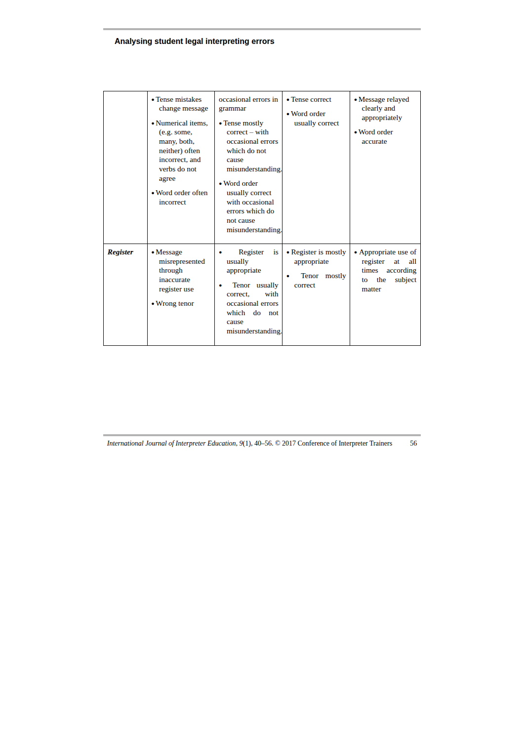Analysing student legal interpreting errors
| | Tense mistakes change message Numerical items, (e.g. some, many, both, neither) often incorrect, and verbs do not agree Word order often incorrect | occasional errors in grammar Tense mostly correct – with occasional errors which do not cause misunderstanding. Word order usually correct with occasional errors which do not cause misunderstanding. | Tense correct Word order usually correct | Message relayed clearly and appropriately Word order accurate |
| Register | Message misrepresented through inaccurate register use Wrong tenor | Register is usually appropriate Tenor usually correct, with occasional errors which do not cause misunderstanding. | Register is mostly appropriate Tenor mostly correct | Appropriate use of register at all times according to the subject matter |
International Journal of Interpreter Education, 9(1), 40–56. © 2017 Conference of Interpreter Trainers 56